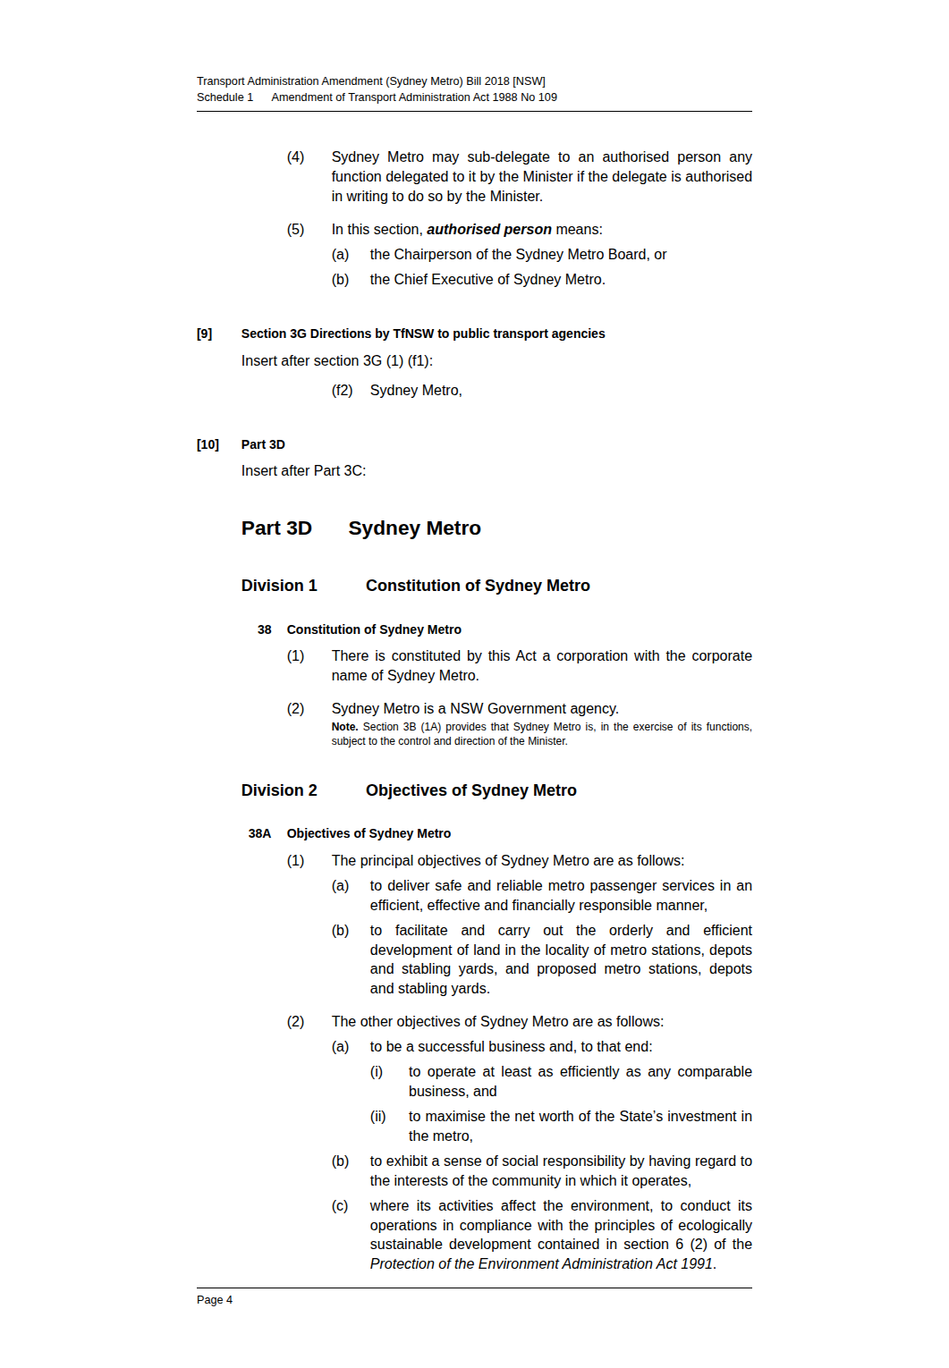Transport Administration Amendment (Sydney Metro) Bill 2018 [NSW]
Schedule 1 Amendment of Transport Administration Act 1988 No 109
(4)
Sydney Metro may sub-delegate to an authorised person any function delegated to it by the Minister if the delegate is authorised in writing to do so by the Minister.
(5)
In this section, authorised person means:
(a)
the Chairperson of the Sydney Metro Board, or
(b)
the Chief Executive of Sydney Metro.
[9]
Section 3G Directions by TfNSW to public transport agencies
Insert after section 3G (1) (f1):
(f2)
Sydney Metro,
[10]
Part 3D
Insert after Part 3C:
Part 3D Sydney Metro
Division 1
Constitution of Sydney Metro
38
Constitution of Sydney Metro
(1)
There is constituted by this Act a corporation with the corporate name of Sydney Metro.
(2)
Sydney Metro is a NSW Government agency.
Note. Section 3B (1A) provides that Sydney Metro is, in the exercise of its functions, subject to the control and direction of the Minister.
Division 2
Objectives of Sydney Metro
38A
Objectives of Sydney Metro
(1)
The principal objectives of Sydney Metro are as follows:
(a)
to deliver safe and reliable metro passenger services in an efficient, effective and financially responsible manner,
(b)
to facilitate and carry out the orderly and efficient development of land in the locality of metro stations, depots and stabling yards, and proposed metro stations, depots and stabling yards.
(2)
The other objectives of Sydney Metro are as follows:
(a)
to be a successful business and, to that end:
(i)
to operate at least as efficiently as any comparable business, and
(ii)
to maximise the net worth of the State’s investment in the metro,
(b)
to exhibit a sense of social responsibility by having regard to the interests of the community in which it operates,
(c)
where its activities affect the environment, to conduct its operations in compliance with the principles of ecologically sustainable development contained in section 6 (2) of the Protection of the Environment Administration Act 1991.
Page 4